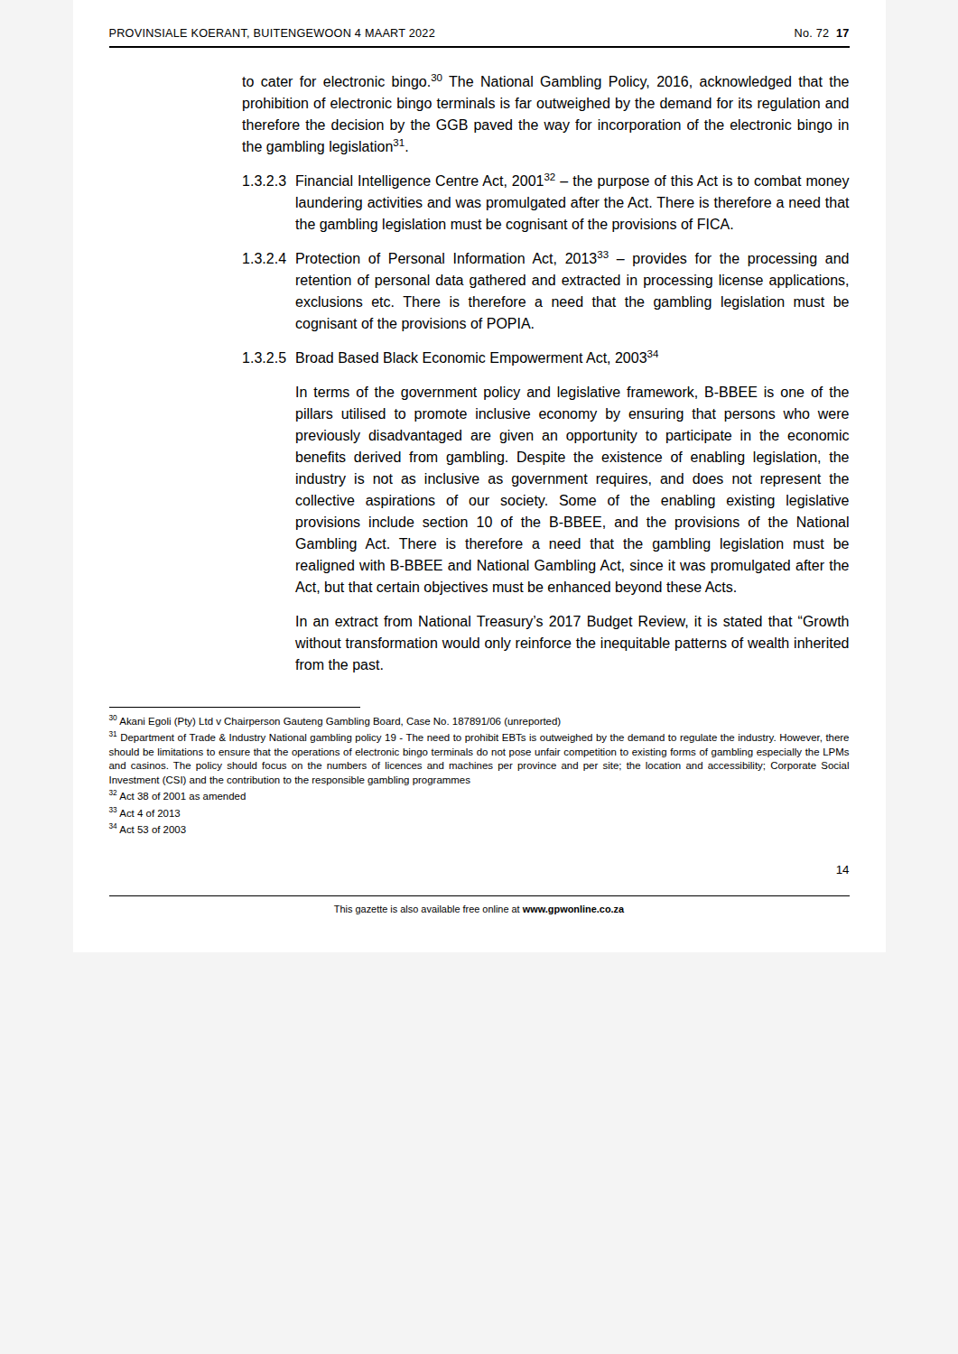Provinsiale Koerant, Buitengewoon 4 Maart 2022 No. 72 17
to cater for electronic bingo.30 The National Gambling Policy, 2016, acknowledged that the prohibition of electronic bingo terminals is far outweighed by the demand for its regulation and therefore the decision by the GGB paved the way for incorporation of the electronic bingo in the gambling legislation31.
1.3.2.3
Financial Intelligence Centre Act, 200132 – the purpose of this Act is to combat money laundering activities and was promulgated after the Act. There is therefore a need that the gambling legislation must be cognisant of the provisions of FICA.
1.3.2.4
Protection of Personal Information Act, 201333 – provides for the processing and retention of personal data gathered and extracted in processing license applications, exclusions etc. There is therefore a need that the gambling legislation must be cognisant of the provisions of POPIA.
1.3.2.5
Broad Based Black Economic Empowerment Act, 200334
In terms of the government policy and legislative framework, B-BBEE is one of the pillars utilised to promote inclusive economy by ensuring that persons who were previously disadvantaged are given an opportunity to participate in the economic benefits derived from gambling. Despite the existence of enabling legislation, the industry is not as inclusive as government requires, and does not represent the collective aspirations of our society. Some of the enabling existing legislative provisions include section 10 of the B-BBEE, and the provisions of the National Gambling Act. There is therefore a need that the gambling legislation must be realigned with B-BBEE and National Gambling Act, since it was promulgated after the Act, but that certain objectives must be enhanced beyond these Acts.
In an extract from National Treasury’s 2017 Budget Review, it is stated that “Growth without transformation would only reinforce the inequitable patterns of wealth inherited from the past.
30 Akani Egoli (Pty) Ltd v Chairperson Gauteng Gambling Board, Case No. 187891/06 (unreported)
31 Department of Trade & Industry National gambling policy 19 - The need to prohibit EBTs is outweighed by the demand to regulate the industry. However, there should be limitations to ensure that the operations of electronic bingo terminals do not pose unfair competition to existing forms of gambling especially the LPMs and casinos. The policy should focus on the numbers of licences and machines per province and per site; the location and accessibility; Corporate Social Investment (CSI) and the contribution to the responsible gambling programmes
32 Act 38 of 2001 as amended
33 Act 4 of 2013
34 Act 53 of 2003
14
This gazette is also available free online at www.gpwonline.co.za